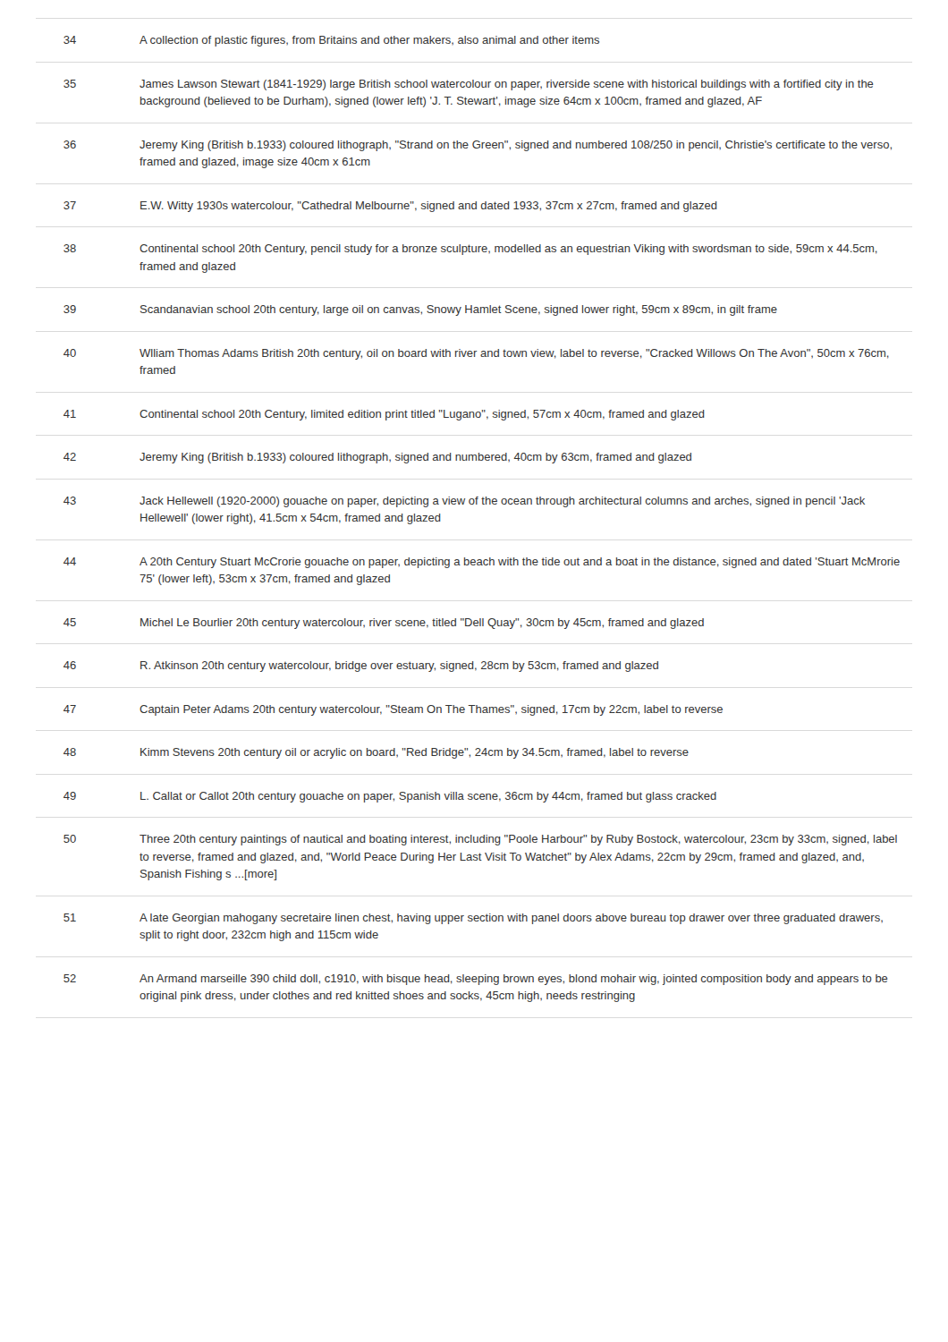| 34 | A collection of plastic figures, from Britains and other makers, also animal and other items |
| 35 | James Lawson Stewart (1841-1929) large British school watercolour on paper, riverside scene with historical buildings with a fortified city in the background (believed to be Durham), signed (lower left) 'J. T. Stewart', image size 64cm x 100cm, framed and glazed, AF |
| 36 | Jeremy King (British b.1933) coloured lithograph, "Strand on the Green", signed and numbered 108/250 in pencil, Christie's certificate to the verso, framed and glazed, image size 40cm x 61cm |
| 37 | E.W. Witty 1930s watercolour, "Cathedral Melbourne", signed and dated 1933, 37cm x 27cm, framed and glazed |
| 38 | Continental school 20th Century, pencil study for a bronze sculpture, modelled as an equestrian Viking with swordsman to side, 59cm x 44.5cm, framed and glazed |
| 39 | Scandanavian school 20th century, large oil on canvas, Snowy Hamlet Scene, signed lower right, 59cm x 89cm, in gilt frame |
| 40 | Wlliam Thomas Adams British 20th century, oil on board with river and town view, label to reverse, "Cracked Willows On The Avon", 50cm x 76cm, framed |
| 41 | Continental school 20th Century, limited edition print titled "Lugano", signed, 57cm x 40cm, framed and glazed |
| 42 | Jeremy King (British b.1933) coloured lithograph, signed and numbered, 40cm by 63cm, framed and glazed |
| 43 | Jack Hellewell (1920-2000) gouache on paper, depicting a view of the ocean through architectural columns and arches, signed in pencil 'Jack Hellewell' (lower right), 41.5cm x 54cm, framed and glazed |
| 44 | A 20th Century Stuart McCrorie gouache on paper, depicting a beach with the tide out and a boat in the distance, signed and dated 'Stuart McMrorie 75' (lower left), 53cm x 37cm, framed and glazed |
| 45 | Michel Le Bourlier 20th century watercolour, river scene, titled "Dell Quay", 30cm by 45cm, framed and glazed |
| 46 | R. Atkinson 20th century watercolour, bridge over estuary, signed, 28cm by 53cm, framed and glazed |
| 47 | Captain Peter Adams 20th century watercolour, "Steam On The Thames", signed, 17cm by 22cm, label to reverse |
| 48 | Kimm Stevens 20th century oil or acrylic on board, "Red Bridge", 24cm by 34.5cm, framed, label to reverse |
| 49 | L. Callat or Callot 20th century gouache on paper, Spanish villa scene, 36cm by 44cm, framed but glass cracked |
| 50 | Three 20th century paintings of nautical and boating interest, including "Poole Harbour" by Ruby Bostock, watercolour, 23cm by 33cm, signed, label to reverse, framed and glazed, and, "World Peace During Her Last Visit To Watchet" by Alex Adams, 22cm by 29cm, framed and glazed, and, Spanish Fishing s ...[more] |
| 51 | A late Georgian mahogany secretaire linen chest, having upper section with panel doors above bureau top drawer over three graduated drawers, split to right door, 232cm high and 115cm wide |
| 52 | An Armand marseille 390 child doll, c1910, with bisque head, sleeping brown eyes, blond mohair wig, jointed composition body and appears to be original pink dress, under clothes and red knitted shoes and socks, 45cm high, needs restringing |